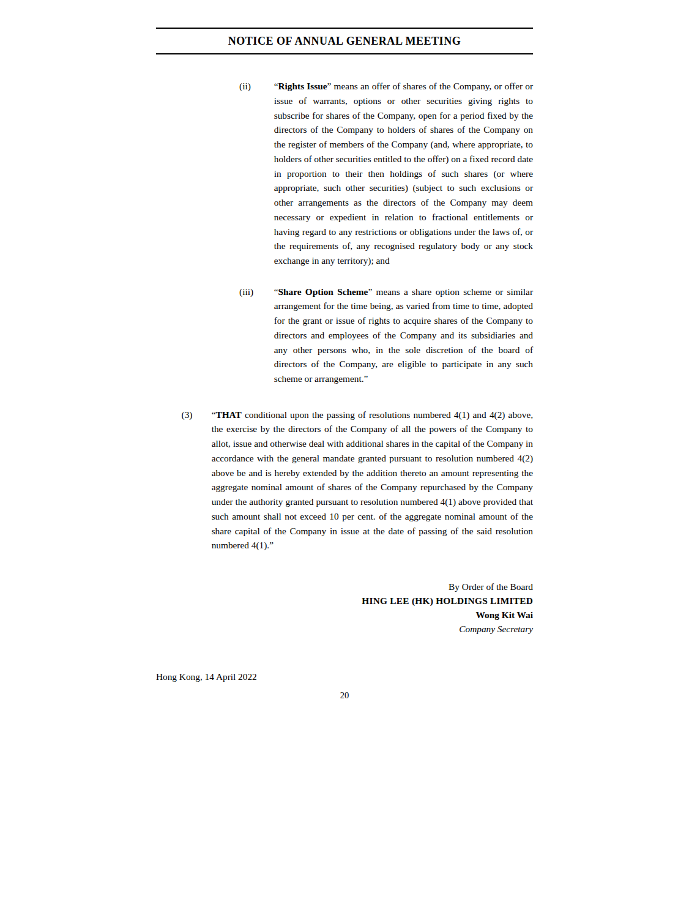NOTICE OF ANNUAL GENERAL MEETING
(ii)
“Rights Issue” means an offer of shares of the Company, or offer or issue of warrants, options or other securities giving rights to subscribe for shares of the Company, open for a period fixed by the directors of the Company to holders of shares of the Company on the register of members of the Company (and, where appropriate, to holders of other securities entitled to the offer) on a fixed record date in proportion to their then holdings of such shares (or where appropriate, such other securities) (subject to such exclusions or other arrangements as the directors of the Company may deem necessary or expedient in relation to fractional entitlements or having regard to any restrictions or obligations under the laws of, or the requirements of, any recognised regulatory body or any stock exchange in any territory); and
(iii)
“Share Option Scheme” means a share option scheme or similar arrangement for the time being, as varied from time to time, adopted for the grant or issue of rights to acquire shares of the Company to directors and employees of the Company and its subsidiaries and any other persons who, in the sole discretion of the board of directors of the Company, are eligible to participate in any such scheme or arrangement.”
(3)
“THAT conditional upon the passing of resolutions numbered 4(1) and 4(2) above, the exercise by the directors of the Company of all the powers of the Company to allot, issue and otherwise deal with additional shares in the capital of the Company in accordance with the general mandate granted pursuant to resolution numbered 4(2) above be and is hereby extended by the addition thereto an amount representing the aggregate nominal amount of shares of the Company repurchased by the Company under the authority granted pursuant to resolution numbered 4(1) above provided that such amount shall not exceed 10 per cent. of the aggregate nominal amount of the share capital of the Company in issue at the date of passing of the said resolution numbered 4(1).”
By Order of the Board
HING LEE (HK) HOLDINGS LIMITED
Wong Kit Wai
Company Secretary
Hong Kong, 14 April 2022
20